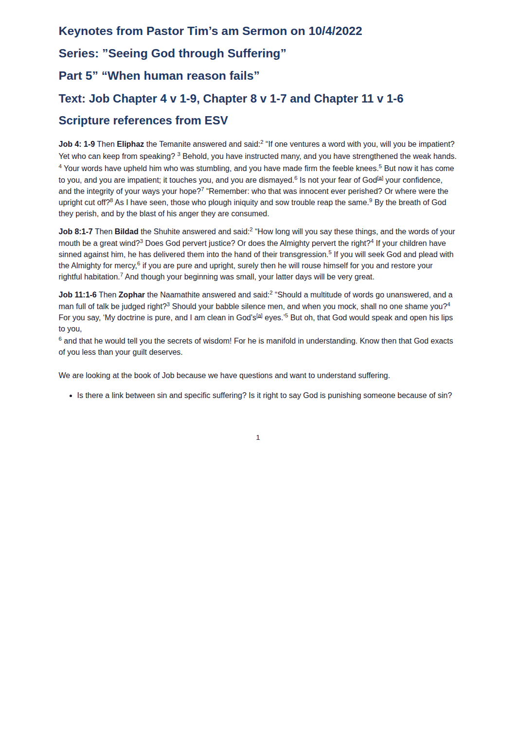Keynotes from Pastor Tim’s am Sermon on 10/4/2022
Series: ”Seeing God through Suffering”
Part 5” “When human reason fails”
Text: Job Chapter 4 v 1-9, Chapter 8 v 1-7 and Chapter 11 v 1-6
Scripture references from ESV
Job 4: 1-9 Then Eliphaz the Temanite answered and said:2 “If one ventures a word with you, will you be impatient?
Yet who can keep from speaking? 3 Behold, you have instructed many, and you have strengthened the weak hands.
4 Your words have upheld him who was stumbling, and you have made firm the feeble knees.5 But now it has come to you, and you are impatient; it touches you, and you are dismayed.6 Is not your fear of God[a] your confidence, and the integrity of your ways your hope?7 “Remember: who that was innocent ever perished? Or where were the upright cut off?8 As I have seen, those who plough iniquity and sow trouble reap the same.9 By the breath of God they perish, and by the blast of his anger they are consumed.
Job 8:1-7 Then Bildad the Shuhite answered and said:2 “How long will you say these things, and the words of your mouth be a great wind?3 Does God pervert justice? Or does the Almighty pervert the right?4 If your children have sinned against him, he has delivered them into the hand of their transgression.5 If you will seek God and plead with the Almighty for mercy,6 if you are pure and upright, surely then he will rouse himself for you and restore your rightful habitation.7 And though your beginning was small, your latter days will be very great.
Job 11:1-6 Then Zophar the Naamathite answered and said:2 “Should a multitude of words go unanswered, and a man full of talk be judged right?3 Should your babble silence men, and when you mock, shall no one shame you?4 For you say, ‘My doctrine is pure, and I am clean in God's[a] eyes.’5 But oh, that God would speak and open his lips to you,
6 and that he would tell you the secrets of wisdom! For he is manifold in understanding. Know then that God exacts of you less than your guilt deserves.
We are looking at the book of Job because we have questions and want to understand suffering.
Is there a link between sin and specific suffering? Is it right to say God is punishing someone because of sin?
1